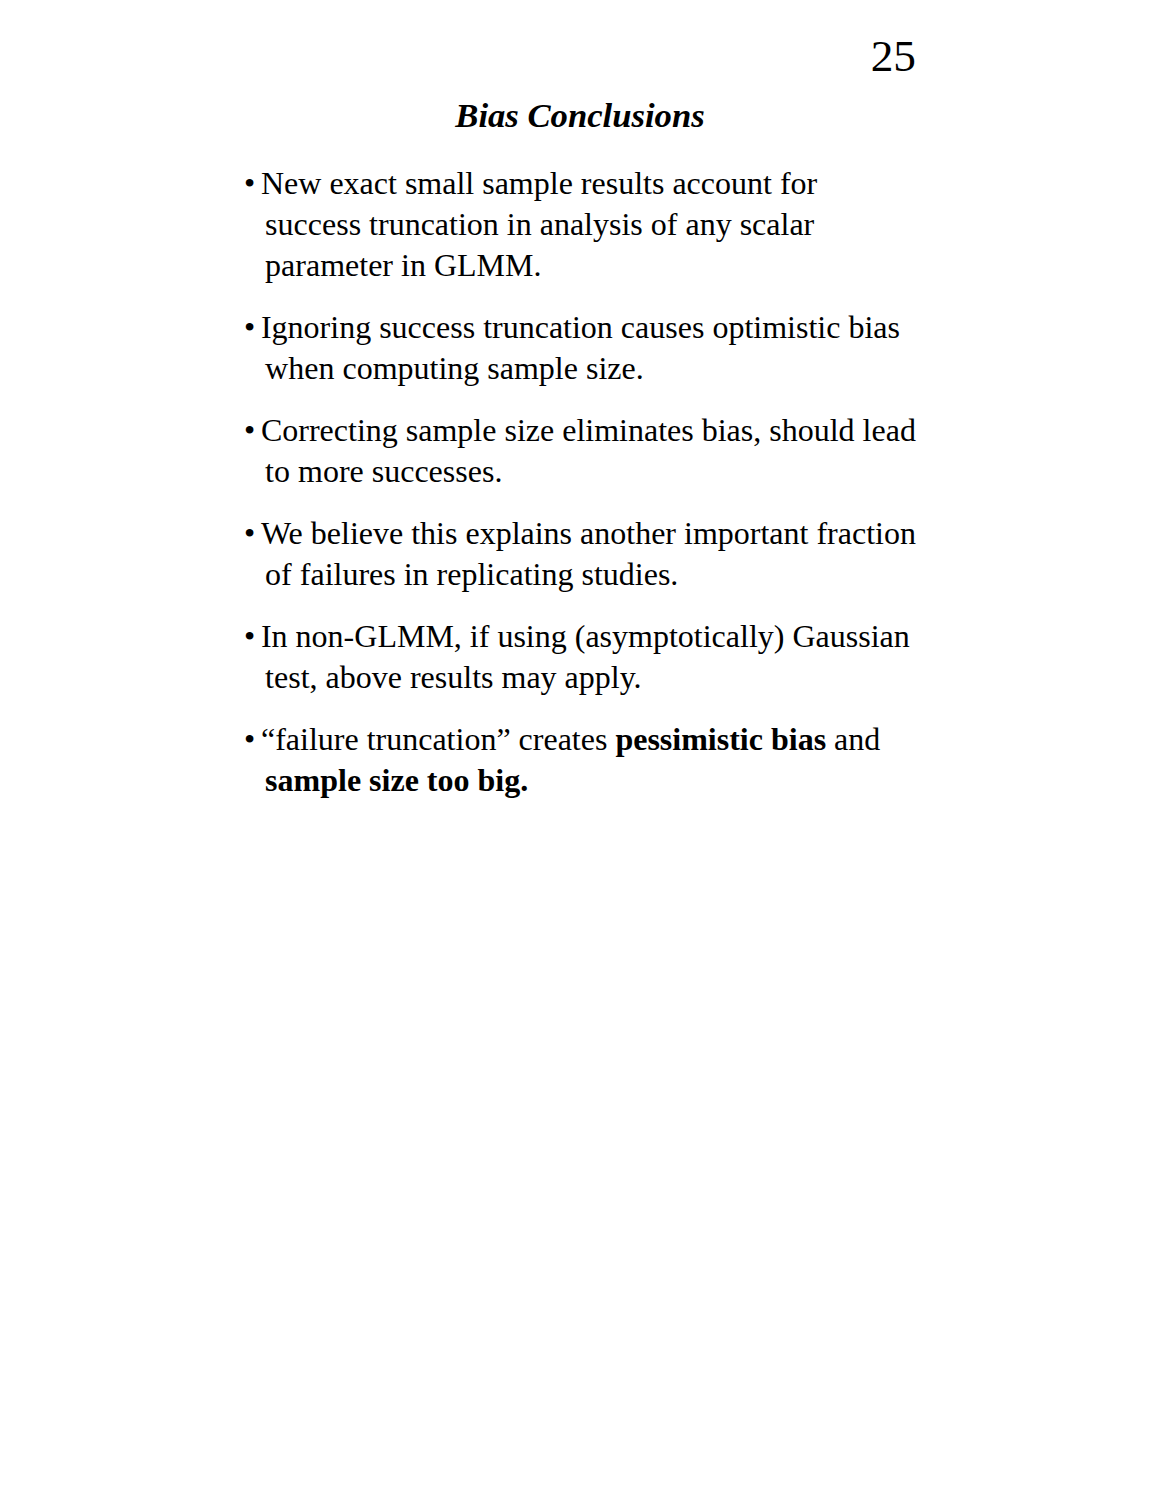25
Bias Conclusions
•New exact small sample results account for success truncation in analysis of any scalar parameter in GLMM.
•Ignoring success truncation causes optimistic bias when computing sample size.
•Correcting sample size eliminates bias, should lead to more successes.
•We believe this explains another important fraction of failures in replicating studies.
•In non-GLMM, if using (asymptotically) Gaussian test, above results may apply.
•“failure truncation” creates pessimistic bias and sample size too big.